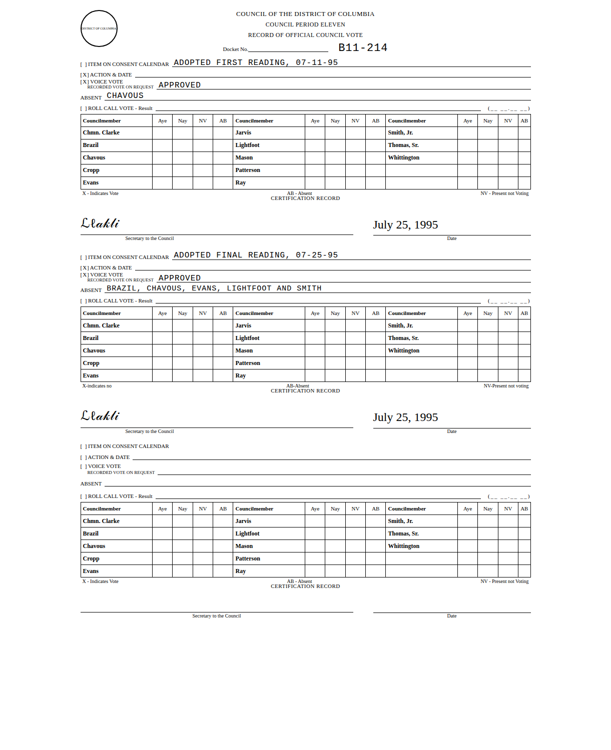DISTRICT OF COLUMBIA
COUNCIL OF THE DISTRICT OF COLUMBIA
COUNCIL PERIOD ELEVEN
RECORD OF OFFICIAL COUNCIL VOTE
Docket No.
B11-214
[ ] ITEM ON CONSENT CALENDAR
ADOPTED FIRST READING, 07-11-95
[X] ACTION & DATE
[X] VOICE VOTERECORDED VOTE ON REQUEST
APPROVED
ABSENT
CHAVOUS
[ ] ROLL CALL VOTE - Result
(__ __.__ __)
| Councilmember | Aye | Nay | NV | AB | Councilmember | Aye | Nay | NV | AB | Councilmember | Aye | Nay | NV | AB |
| --- | --- | --- | --- | --- | --- | --- | --- | --- | --- | --- | --- | --- | --- | --- |
| Chmn. Clarke | | | | | Jarvis | | | | | Smith, Jr. | | | | |
| Brazil | | | | | Lightfoot | | | | | Thomas, Sr. | | | | |
| Chavous | | | | | Mason | | | | | Whittington | | | | |
| Cropp | | | | | Patterson | | | | | | | | | |
| Evans | | | | | Ray | | | | | | | | | |
X - Indicates Vote AB - Absent NV - Present not Voting
CERTIFICATION RECORD
ℒℓ𝒶𝓀𝓁𝒾
Secretary to the Council
July 25, 1995
Date
[ ] ITEM ON CONSENT CALENDAR
ADOPTED FINAL READING, 07-25-95
[X] ACTION & DATE
[X] VOICE VOTERECORDED VOTE ON REQUEST
APPROVED
ABSENT
BRAZIL, CHAVOUS, EVANS, LIGHTFOOT AND SMITH
[ ] ROLL CALL VOTE - Result
(__ __.__ __)
| Councilmember | Aye | Nay | NV | AB | Councilmember | Aye | Nay | NV | AB | Councilmember | Aye | Nay | NV | AB |
| --- | --- | --- | --- | --- | --- | --- | --- | --- | --- | --- | --- | --- | --- | --- |
| Chmn. Clarke | | | | | Jarvis | | | | | Smith, Jr. | | | | |
| Brazil | | | | | Lightfoot | | | | | Thomas, Sr. | | | | |
| Chavous | | | | | Mason | | | | | Whittington | | | | |
| Cropp | | | | | Patterson | | | | | | | | | |
| Evans | | | | | Ray | | | | | | | | | |
X-indicates no AB-Absent NV-Present not voting
CERTIFICATION RECORD
ℒℓ𝒶𝓀𝓁𝒾
Secretary to the Council
July 25, 1995
Date
[ ] ITEM ON CONSENT CALENDAR
[ ] ACTION & DATE
[ ] VOICE VOTE
RECORDED VOTE ON REQUEST
ABSENT
[ ] ROLL CALL VOTE - Result
(__ __.__ __)
| Councilmember | Aye | Nay | NV | AB | Councilmember | Aye | Nay | NV | AB | Councilmember | Aye | Nay | NV | AB |
| --- | --- | --- | --- | --- | --- | --- | --- | --- | --- | --- | --- | --- | --- | --- |
| Chmn. Clarke | | | | | Jarvis | | | | | Smith, Jr. | | | | |
| Brazil | | | | | Lightfoot | | | | | Thomas, Sr. | | | | |
| Chavous | | | | | Mason | | | | | Whittington | | | | |
| Cropp | | | | | Patterson | | | | | | | | | |
| Evans | | | | | Ray | | | | | | | | | |
X - Indicates Vote AB - Absent NV - Present not Voting
CERTIFICATION RECORD
Secretary to the Council
Date